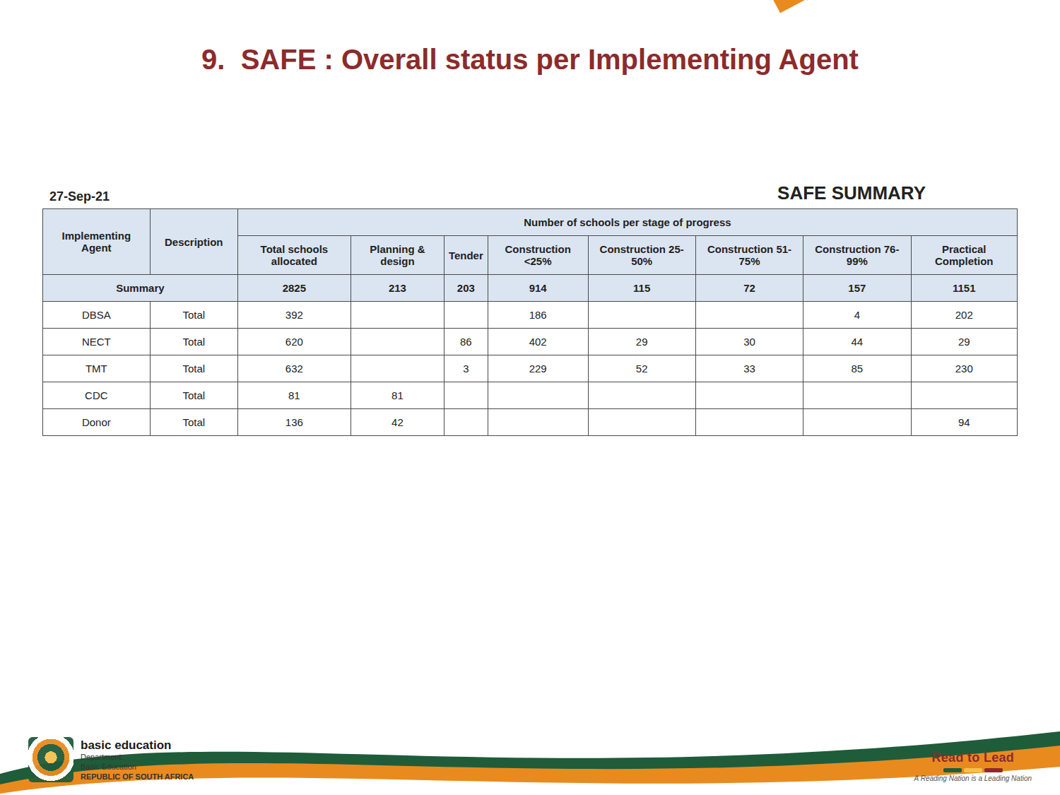9. SAFE : Overall status per Implementing Agent
27-Sep-21
SAFE SUMMARY
| Implementing Agent | Description | Number of schools per stage of progress |
| --- | --- | --- |
| Total schools allocated | Planning & design | Tender | Construction <25% | Construction 25-50% | Construction 51-75% | Construction 76-99% | Practical Completion |
| Summary | 2825 | 213 | 203 | 914 | 115 | 72 | 157 | 1151 |
| DBSA | Total | 392 | | | 186 | | | 4 | 202 |
| NECT | Total | 620 | | 86 | 402 | 29 | 30 | 44 | 29 |
| TMT | Total | 632 | | 3 | 229 | 52 | 33 | 85 | 230 |
| CDC | Total | 81 | 81 | | | | | | |
| Donor | Total | 136 | 42 | | | | | | 94 |
basic education
Department:
Basic Education
REPUBLIC OF SOUTH AFRICA
Read to Lead
A Reading Nation is a Leading Nation